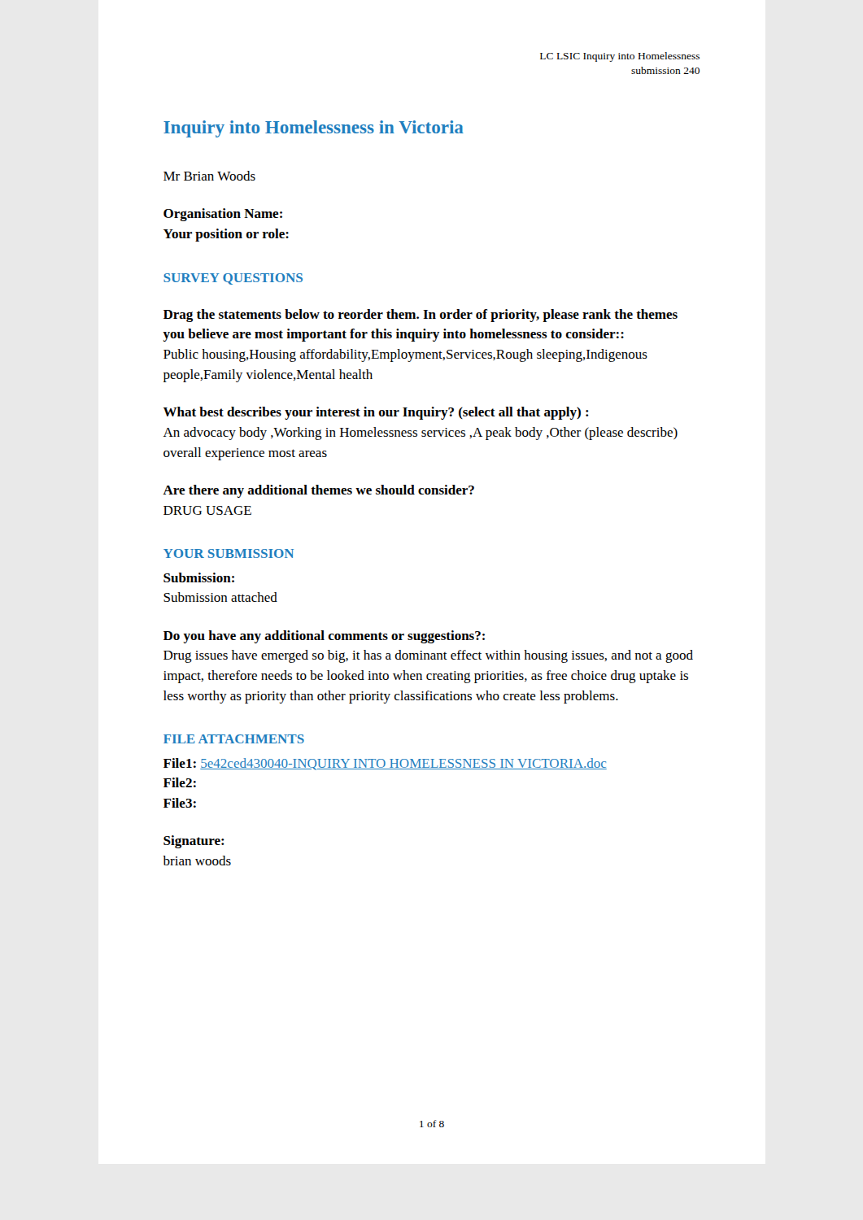LC LSIC Inquiry into Homelessness
submission 240
Inquiry into Homelessness in Victoria
Mr Brian Woods
Organisation Name:
Your position or role:
Survey Questions
Drag the statements below to reorder them. In order of priority, please rank the themes you believe are most important for this inquiry into homelessness to consider::
Public housing,Housing affordability,Employment,Services,Rough sleeping,Indigenous people,Family violence,Mental health
What best describes your interest in our Inquiry? (select all that apply) :
An advocacy body ,Working in Homelessness services ,A peak body ,Other (please describe)
overall experience most areas
Are there any additional themes we should consider?
DRUG USAGE
Your Submission
Submission:
Submission attached
Do you have any additional comments or suggestions?:
Drug issues have emerged so big, it has a dominant effect within housing issues, and not a good impact, therefore needs to be looked into when creating priorities, as free choice drug uptake is less worthy as priority than other priority classifications who create less problems.
File Attachments
File1: 5e42ced430040-INQUIRY INTO HOMELESSNESS IN VICTORIA.doc
File2:
File3:
Signature:
brian woods
1 of 8